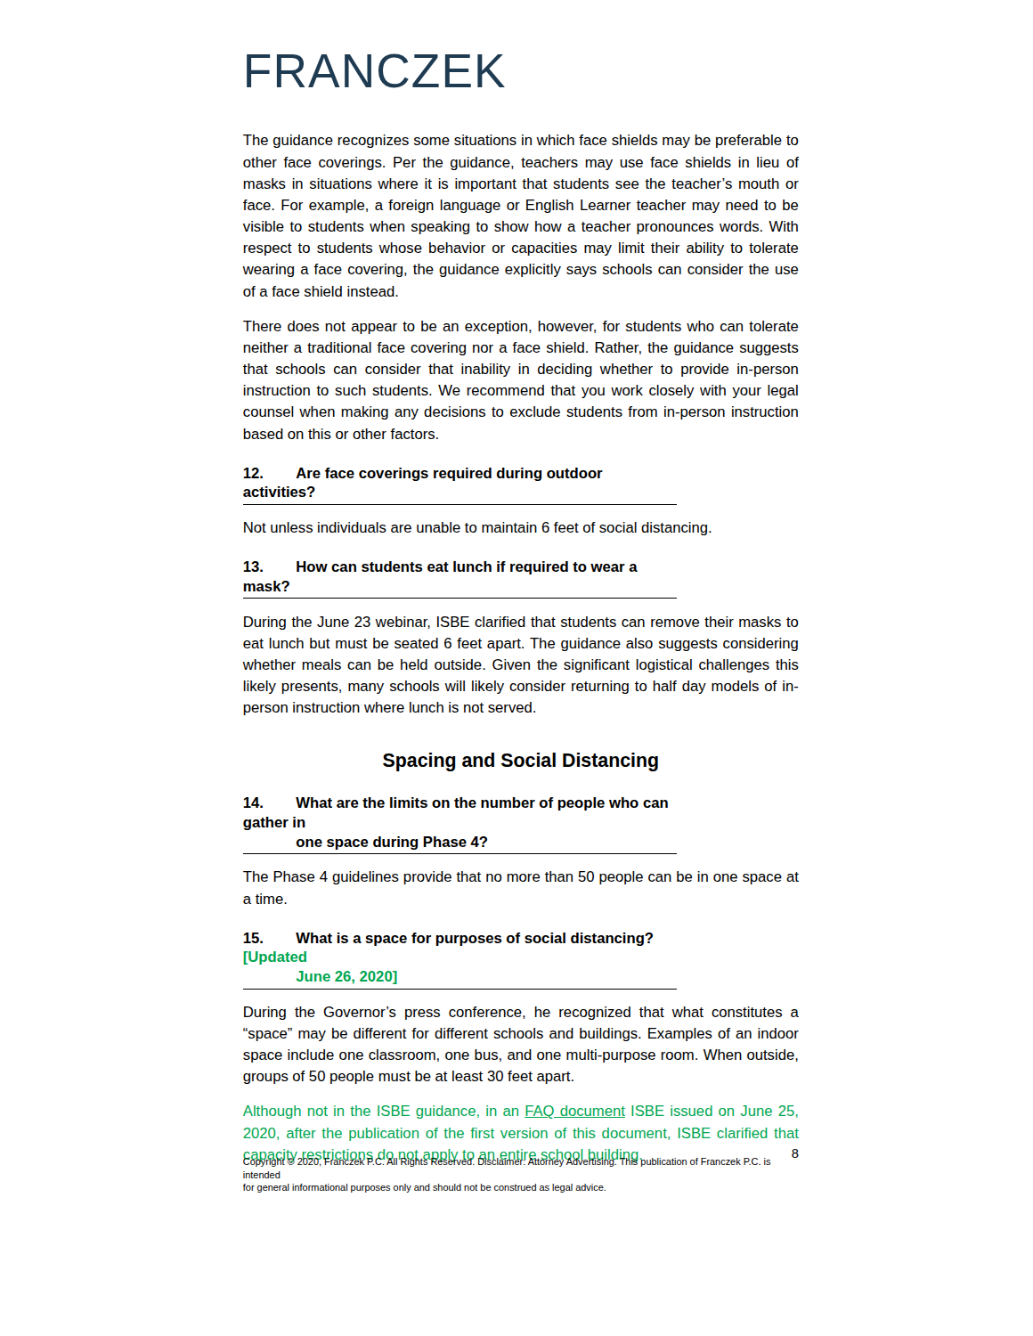FRANCZEK
The guidance recognizes some situations in which face shields may be preferable to other face coverings. Per the guidance, teachers may use face shields in lieu of masks in situations where it is important that students see the teacher’s mouth or face. For example, a foreign language or English Learner teacher may need to be visible to students when speaking to show how a teacher pronounces words. With respect to students whose behavior or capacities may limit their ability to tolerate wearing a face covering, the guidance explicitly says schools can consider the use of a face shield instead.
There does not appear to be an exception, however, for students who can tolerate neither a traditional face covering nor a face shield. Rather, the guidance suggests that schools can consider that inability in deciding whether to provide in-person instruction to such students. We recommend that you work closely with your legal counsel when making any decisions to exclude students from in-person instruction based on this or other factors.
12. Are face coverings required during outdoor activities?
Not unless individuals are unable to maintain 6 feet of social distancing.
13. How can students eat lunch if required to wear a mask?
During the June 23 webinar, ISBE clarified that students can remove their masks to eat lunch but must be seated 6 feet apart. The guidance also suggests considering whether meals can be held outside. Given the significant logistical challenges this likely presents, many schools will likely consider returning to half day models of in-person instruction where lunch is not served.
Spacing and Social Distancing
14. What are the limits on the number of people who can gather in one space during Phase 4?
The Phase 4 guidelines provide that no more than 50 people can be in one space at a time.
15. What is a space for purposes of social distancing? [Updated June 26, 2020]
During the Governor’s press conference, he recognized that what constitutes a “space” may be different for different schools and buildings. Examples of an indoor space include one classroom, one bus, and one multi-purpose room. When outside, groups of 50 people must be at least 30 feet apart.
Although not in the ISBE guidance, in an FAQ document ISBE issued on June 25, 2020, after the publication of the first version of this document, ISBE clarified that capacity restrictions do not apply to an entire school building.
8
Copyright © 2020, Franczek P.C. All Rights Reserved. Disclaimer: Attorney Advertising. This publication of Franczek P.C. is intended
for general informational purposes only and should not be construed as legal advice.